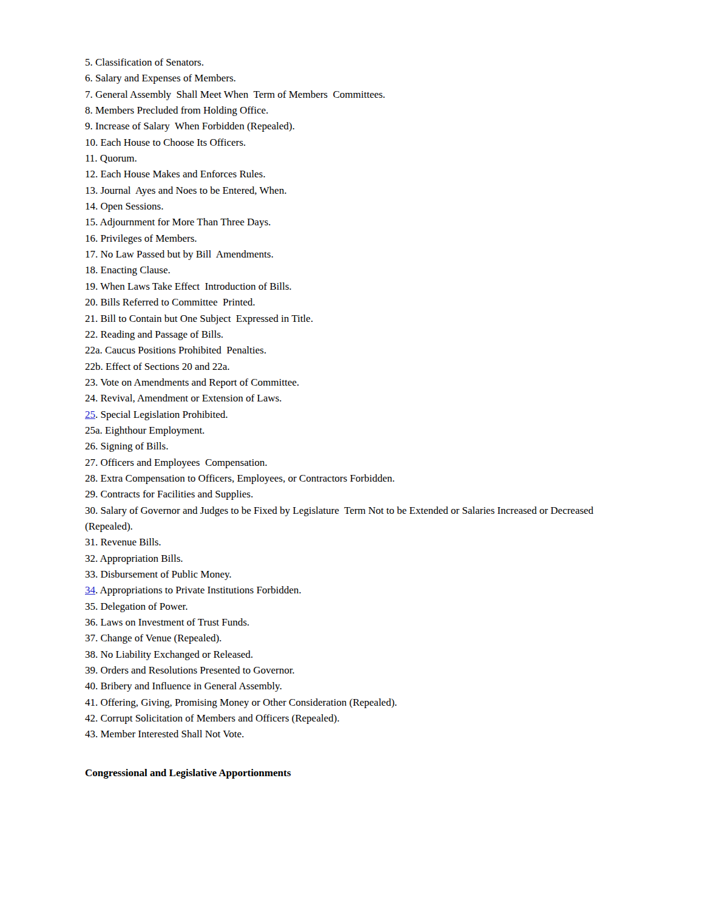5. Classification of Senators.
6. Salary and Expenses of Members.
7. General Assembly Shall Meet When Term of Members Committees.
8. Members Precluded from Holding Office.
9. Increase of Salary When Forbidden (Repealed).
10. Each House to Choose Its Officers.
11. Quorum.
12. Each House Makes and Enforces Rules.
13. Journal Ayes and Noes to be Entered, When.
14. Open Sessions.
15. Adjournment for More Than Three Days.
16. Privileges of Members.
17. No Law Passed but by Bill Amendments.
18. Enacting Clause.
19. When Laws Take Effect Introduction of Bills.
20. Bills Referred to Committee Printed.
21. Bill to Contain but One Subject Expressed in Title.
22. Reading and Passage of Bills.
22a. Caucus Positions Prohibited Penalties.
22b. Effect of Sections 20 and 22a.
23. Vote on Amendments and Report of Committee.
24. Revival, Amendment or Extension of Laws.
25. Special Legislation Prohibited.
25a. Eighthour Employment.
26. Signing of Bills.
27. Officers and Employees Compensation.
28. Extra Compensation to Officers, Employees, or Contractors Forbidden.
29. Contracts for Facilities and Supplies.
30. Salary of Governor and Judges to be Fixed by Legislature Term Not to be Extended or Salaries Increased or Decreased (Repealed).
31. Revenue Bills.
32. Appropriation Bills.
33. Disbursement of Public Money.
34. Appropriations to Private Institutions Forbidden.
35. Delegation of Power.
36. Laws on Investment of Trust Funds.
37. Change of Venue (Repealed).
38. No Liability Exchanged or Released.
39. Orders and Resolutions Presented to Governor.
40. Bribery and Influence in General Assembly.
41. Offering, Giving, Promising Money or Other Consideration (Repealed).
42. Corrupt Solicitation of Members and Officers (Repealed).
43. Member Interested Shall Not Vote.
Congressional and Legislative Apportionments